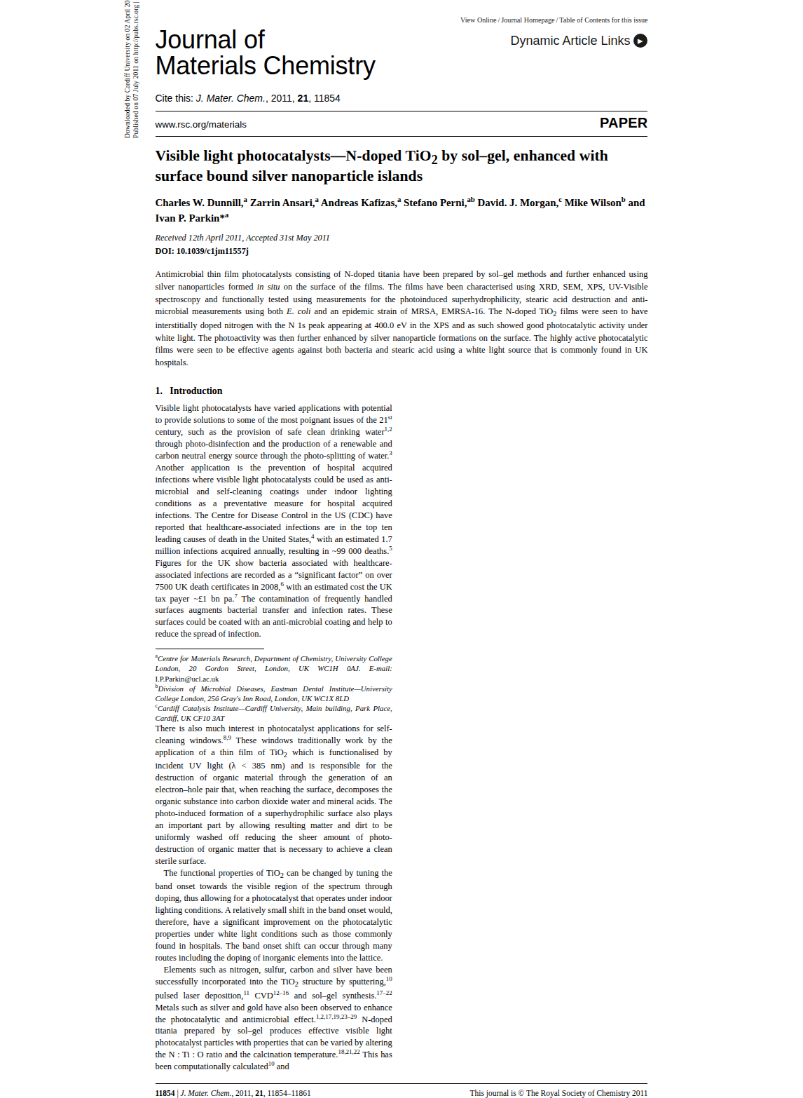Downloaded by Cardiff University on 02 April 2012
Published on 07 July 2011 on http://pubs.rsc.org | doi:10.1039/C1JM11557J
View Online/Journal Homepage/Table of Contents for this issue
Journal ofMaterials Chemistry
Dynamic Article Links▸
Cite this: J. Mater. Chem., 2011, 21, 11854
www.rsc.org/materials
PAPER
Visible light photocatalysts—N-doped TiO2 by sol–gel, enhanced with surface bound silver nanoparticle islands
Charles W. Dunnill,a Zarrin Ansari,a Andreas Kafizas,a Stefano Perni,ab David. J. Morgan,c Mike Wilsonb and Ivan P. Parkin*a
Received 12th April 2011, Accepted 31st May 2011
DOI: 10.1039/c1jm11557j
Antimicrobial thin film photocatalysts consisting of N-doped titania have been prepared by sol–gel methods and further enhanced using silver nanoparticles formed in situ on the surface of the films. The films have been characterised using XRD, SEM, XPS, UV-Visible spectroscopy and functionally tested using measurements for the photoinduced superhydrophilicity, stearic acid destruction and anti-microbial measurements using both E. coli and an epidemic strain of MRSA, EMRSA-16. The N-doped TiO2 films were seen to have interstitially doped nitrogen with the N 1s peak appearing at 400.0 eV in the XPS and as such showed good photocatalytic activity under white light. The photoactivity was then further enhanced by silver nanoparticle formations on the surface. The highly active photocatalytic films were seen to be effective agents against both bacteria and stearic acid using a white light source that is commonly found in UK hospitals.
1. Introduction
Visible light photocatalysts have varied applications with potential to provide solutions to some of the most poignant issues of the 21st century, such as the provision of safe clean drinking water1,2 through photo-disinfection and the production of a renewable and carbon neutral energy source through the photo-splitting of water.3 Another application is the prevention of hospital acquired infections where visible light photocatalysts could be used as anti-microbial and self-cleaning coatings under indoor lighting conditions as a preventative measure for hospital acquired infections. The Centre for Disease Control in the US (CDC) have reported that healthcare-associated infections are in the top ten leading causes of death in the United States,4 with an estimated 1.7 million infections acquired annually, resulting in ~99 000 deaths.5 Figures for the UK show bacteria associated with healthcare-associated infections are recorded as a “significant factor” on over 7500 UK death certificates in 2008,6 with an estimated cost the UK tax payer ~£1 bn pa.7 The contamination of frequently handled surfaces augments bacterial transfer and infection rates. These surfaces could be coated with an anti-microbial coating and help to reduce the spread of infection.
aCentre for Materials Research, Department of Chemistry, University College London, 20 Gordon Street, London, UK WC1H 0AJ. E-mail: I.P.Parkin@ucl.ac.uk
bDivision of Microbial Diseases, Eastman Dental Institute—University College London, 256 Gray's Inn Road, London, UK WC1X 8LD
cCardiff Catalysis Institute—Cardiff University, Main building, Park Place, Cardiff, UK CF10 3AT
There is also much interest in photocatalyst applications for self-cleaning windows.8,9 These windows traditionally work by the application of a thin film of TiO2 which is functionalised by incident UV light (λ < 385 nm) and is responsible for the destruction of organic material through the generation of an electron–hole pair that, when reaching the surface, decomposes the organic substance into carbon dioxide water and mineral acids. The photo-induced formation of a superhydrophilic surface also plays an important part by allowing resulting matter and dirt to be uniformly washed off reducing the sheer amount of photo-destruction of organic matter that is necessary to achieve a clean sterile surface.
The functional properties of TiO2 can be changed by tuning the band onset towards the visible region of the spectrum through doping, thus allowing for a photocatalyst that operates under indoor lighting conditions. A relatively small shift in the band onset would, therefore, have a significant improvement on the photocatalytic properties under white light conditions such as those commonly found in hospitals. The band onset shift can occur through many routes including the doping of inorganic elements into the lattice.
Elements such as nitrogen, sulfur, carbon and silver have been successfully incorporated into the TiO2 structure by sputtering,10 pulsed laser deposition,11 CVD12–16 and sol–gel synthesis.17–22 Metals such as silver and gold have also been observed to enhance the photocatalytic and antimicrobial effect.1,2,17,19,23–29 N-doped titania prepared by sol–gel produces effective visible light photocatalyst particles with properties that can be varied by altering the N : Ti : O ratio and the calcination temperature.18,21,22 This has been computationally calculated10 and
11854 | J. Mater. Chem., 2011, 21, 11854–11861
This journal is © The Royal Society of Chemistry 2011